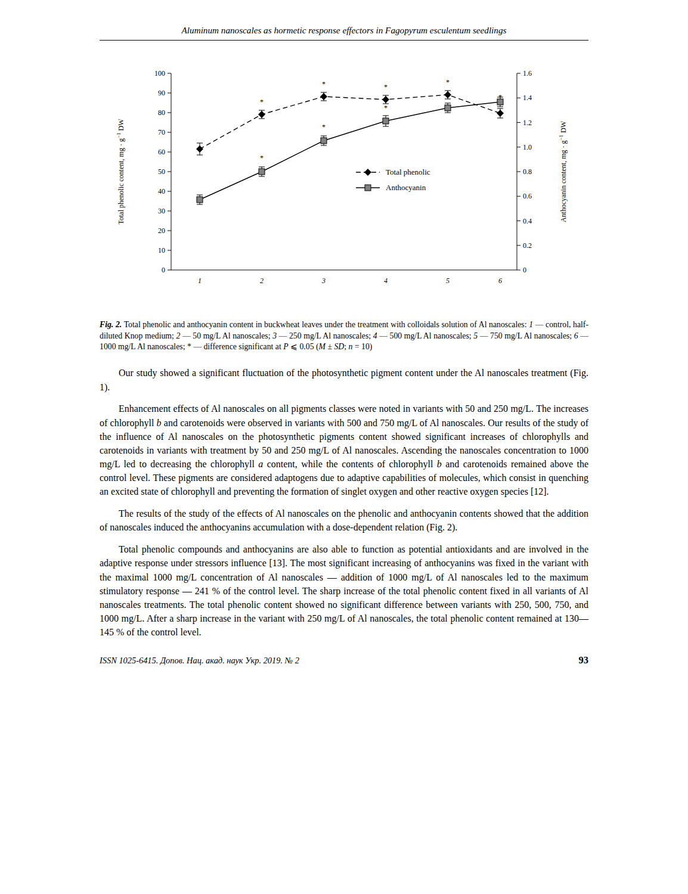Aluminum nanoscales as hormetic response effectors in Fagopyrum esculentum seedlings
0 10 20 30 40 50 60 70 80 90 100 0 0.2 0.4 0.6 0.8 1.0 1.2 1.4 1.6 1 2 3 4 5 6 Total phenolic content, mg · g−1 DW Anthocyanin content, mg · g−1 DW * * * * * * * * Total phenolic Anthocyanin
Fig. 2. Total phenolic and anthocyanin content in buckwheat leaves under the treatment with colloidals solution of Al nanoscales: 1 — control, half-diluted Knop medium; 2 — 50 mg/L Al nanoscales; 3 — 250 mg/L Al nanoscales; 4 — 500 mg/L Al nanoscales; 5 — 750 mg/L Al nanoscales; 6 — 1000 mg/L Al nanoscales; * — difference significant at P ⩽ 0.05 (M ± SD; n = 10)
Our study showed a significant fluctuation of the photosynthetic pigment content under the Al nanoscales treatment (Fig. 1).
Enhancement effects of Al nanoscales on all pigments classes were noted in variants with 50 and 250 mg/L. The increases of chlorophyll b and carotenoids were observed in variants with 500 and 750 mg/L of Al nanoscales. Our results of the study of the influence of Al nanoscales on the photosynthetic pigments content showed significant increases of chlorophylls and carotenoids in variants with treatment by 50 and 250 mg/L of Al nanoscales. Ascending the nanoscales concentration to 1000 mg/L led to decreasing the chlorophyll a content, while the contents of chlorophyll b and carotenoids remained above the control level. These pigments are considered adaptogens due to adaptive capabilities of molecules, which consist in quenching an excited state of chlorophyll and preventing the formation of singlet oxygen and other reactive oxygen species [12].
The results of the study of the effects of Al nanoscales on the phenolic and anthocyanin contents showed that the addition of nanoscales induced the anthocyanins accumulation with a dose-dependent relation (Fig. 2).
Total phenolic compounds and anthocyanins are also able to function as potential antioxidants and are involved in the adaptive response under stressors influence [13]. The most significant increasing of anthocyanins was fixed in the variant with the maximal 1000 mg/L concentration of Al nanoscales — addition of 1000 mg/L of Al nanoscales led to the maximum stimulatory response — 241 % of the control level. The sharp increase of the total phenolic content fixed in all variants of Al nanoscales treatments. The total phenolic content showed no significant difference between variants with 250, 500, 750, and 1000 mg/L. After a sharp increase in the variant with 250 mg/L of Al nanoscales, the total phenolic content remained at 130—145 % of the control level.
ISSN 1025-6415. Допов. Нац. акад. наук Укр. 2019. № 2 93